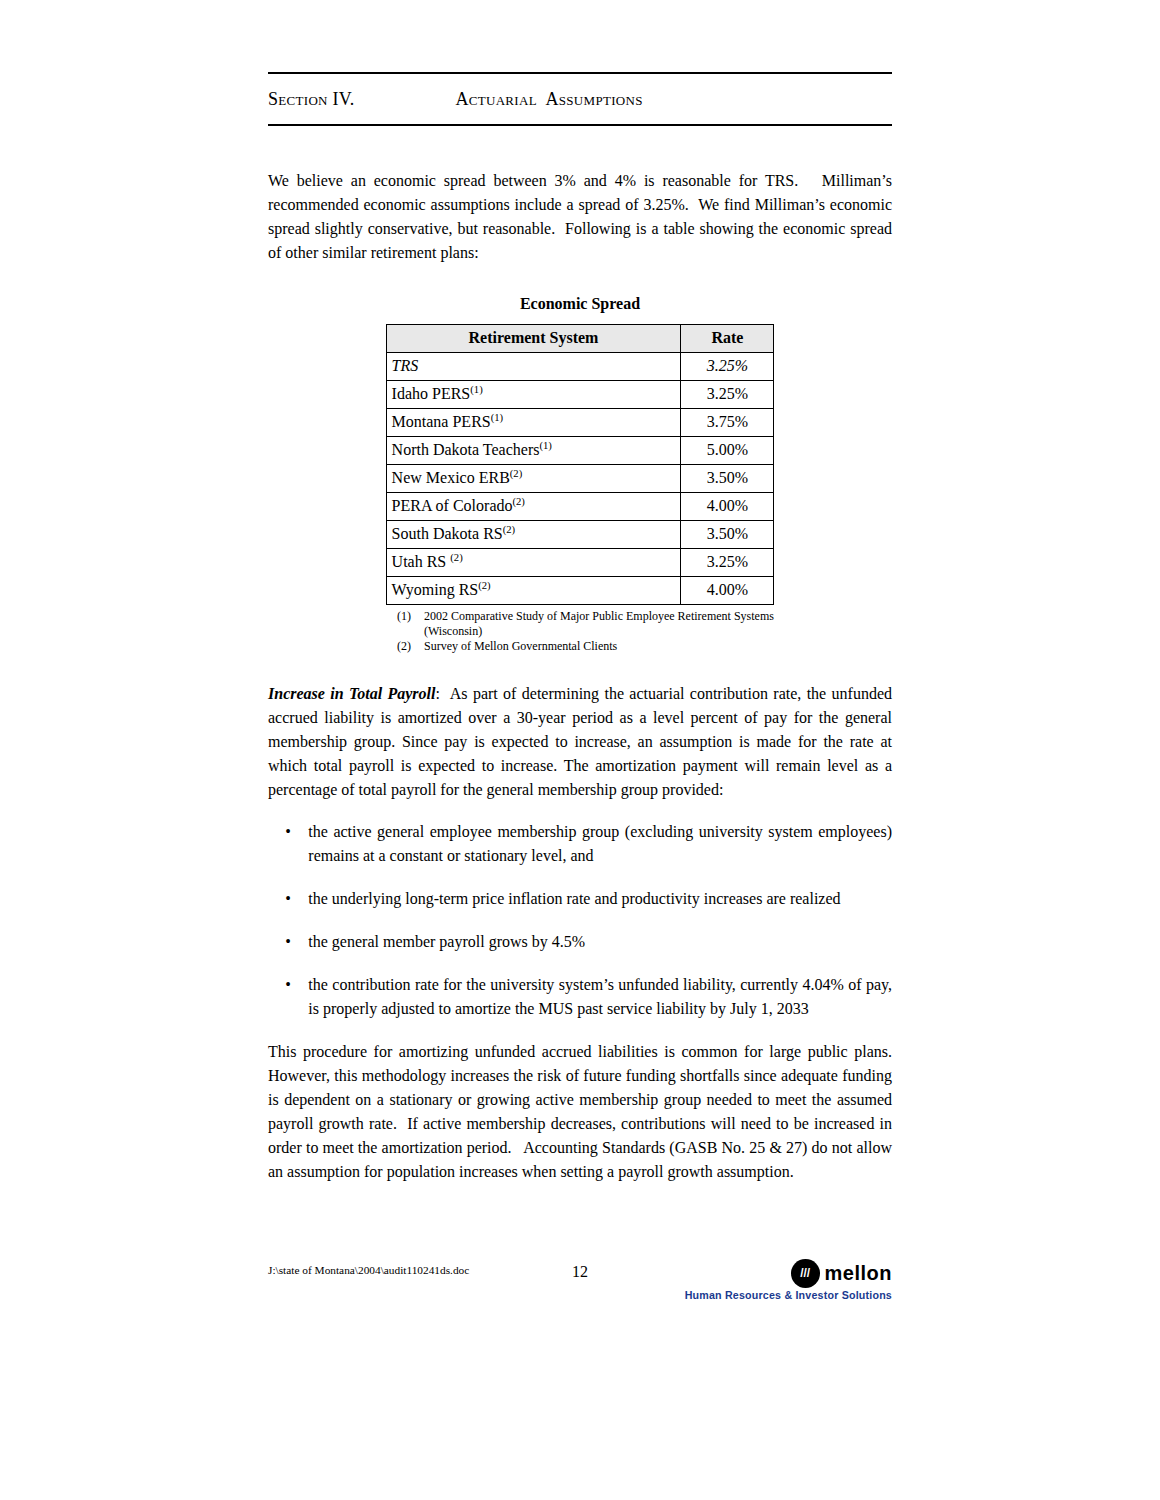Section IV. Actuarial Assumptions
We believe an economic spread between 3% and 4% is reasonable for TRS. Milliman’s recommended economic assumptions include a spread of 3.25%. We find Milliman’s economic spread slightly conservative, but reasonable. Following is a table showing the economic spread of other similar retirement plans:
Economic Spread
| Retirement System | Rate |
| --- | --- |
| TRS | 3.25% |
| Idaho PERS (1) | 3.25% |
| Montana PERS (1) | 3.75% |
| North Dakota Teachers (1) | 5.00% |
| New Mexico ERB (2) | 3.50% |
| PERA of Colorado (2) | 4.00% |
| South Dakota RS (2) | 3.50% |
| Utah RS (2) | 3.25% |
| Wyoming RS (2) | 4.00% |
(1) 2002 Comparative Study of Major Public Employee Retirement Systems (Wisconsin)
(2) Survey of Mellon Governmental Clients
Increase in Total Payroll: As part of determining the actuarial contribution rate, the unfunded accrued liability is amortized over a 30-year period as a level percent of pay for the general membership group. Since pay is expected to increase, an assumption is made for the rate at which total payroll is expected to increase. The amortization payment will remain level as a percentage of total payroll for the general membership group provided:
the active general employee membership group (excluding university system employees) remains at a constant or stationary level, and
the underlying long-term price inflation rate and productivity increases are realized
the general member payroll grows by 4.5%
the contribution rate for the university system’s unfunded liability, currently 4.04% of pay, is properly adjusted to amortize the MUS past service liability by July 1, 2033
This procedure for amortizing unfunded accrued liabilities is common for large public plans. However, this methodology increases the risk of future funding shortfalls since adequate funding is dependent on a stationary or growing active membership group needed to meet the assumed payroll growth rate. If active membership decreases, contributions will need to be increased in order to meet the amortization period. Accounting Standards (GASB No. 25 & 27) do not allow an assumption for population increases when setting a payroll growth assumption.
J:\state of Montana\2004\audit110241ds.doc
12
///
mellon
Human Resources & Investor Solutions